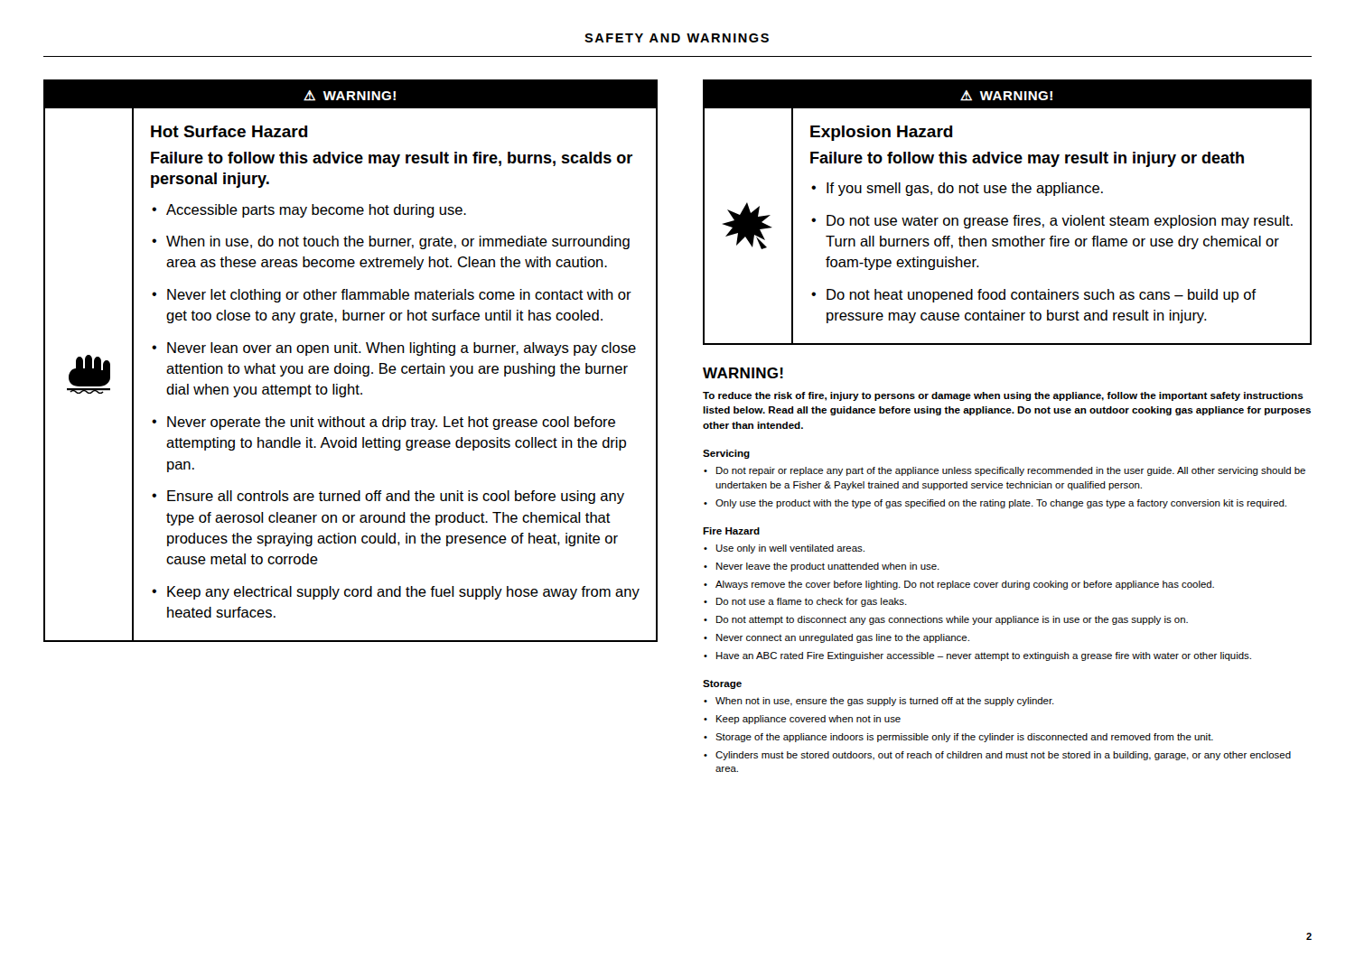SAFETY AND WARNINGS
⚠WARNING!
Hot Surface Hazard
Failure to follow this advice may result in fire, burns, scalds or personal injury.
Accessible parts may become hot during use.
When in use, do not touch the burner, grate, or immediate surrounding area as these areas become extremely hot. Clean the with caution.
Never let clothing or other flammable materials come in contact with or get too close to any grate, burner or hot surface until it has cooled.
Never lean over an open unit. When lighting a burner, always pay close attention to what you are doing. Be certain you are pushing the burner dial when you attempt to light.
Never operate the unit without a drip tray. Let hot grease cool before attempting to handle it. Avoid letting grease deposits collect in the drip pan.
Ensure all controls are turned off and the unit is cool before using any type of aerosol cleaner on or around the product. The chemical that produces the spraying action could, in the presence of heat, ignite or cause metal to corrode
Keep any electrical supply cord and the fuel supply hose away from any heated surfaces.
⚠WARNING!
Explosion Hazard
Failure to follow this advice may result in injury or death
If you smell gas, do not use the appliance.
Do not use water on grease fires, a violent steam explosion may result. Turn all burners off, then smother fire or flame or use dry chemical or foam-type extinguisher.
Do not heat unopened food containers such as cans – build up of pressure may cause container to burst and result in injury.
WARNING!
To reduce the risk of fire, injury to persons or damage when using the appliance, follow the important safety instructions listed below. Read all the guidance before using the appliance. Do not use an outdoor cooking gas appliance for purposes other than intended.
Servicing
Do not repair or replace any part of the appliance unless specifically recommended in the user guide. All other servicing should be undertaken be a Fisher & Paykel trained and supported service technician or qualified person.
Only use the product with the type of gas specified on the rating plate. To change gas type a factory conversion kit is required.
Fire Hazard
Use only in well ventilated areas.
Never leave the product unattended when in use.
Always remove the cover before lighting. Do not replace cover during cooking or before appliance has cooled.
Do not use a flame to check for gas leaks.
Do not attempt to disconnect any gas connections while your appliance is in use or the gas supply is on.
Never connect an unregulated gas line to the appliance.
Have an ABC rated Fire Extinguisher accessible – never attempt to extinguish a grease fire with water or other liquids.
Storage
When not in use, ensure the gas supply is turned off at the supply cylinder.
Keep appliance covered when not in use
Storage of the appliance indoors is permissible only if the cylinder is disconnected and removed from the unit.
Cylinders must be stored outdoors, out of reach of children and must not be stored in a building, garage, or any other enclosed area.
2